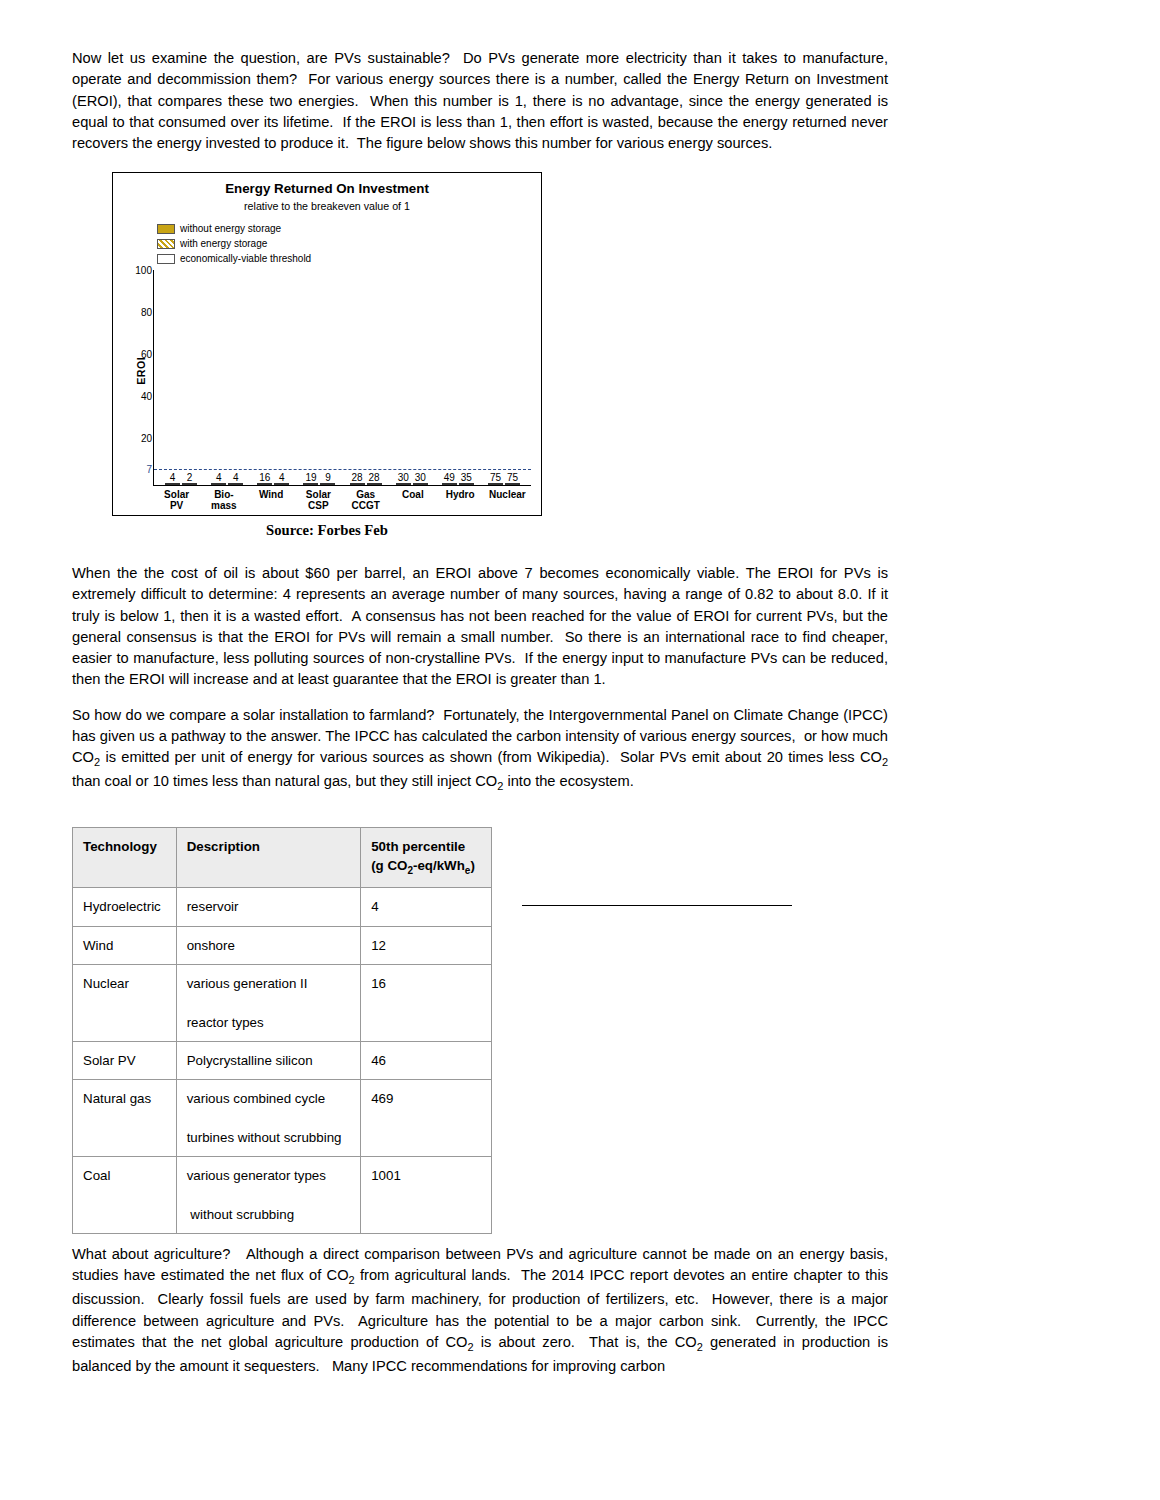Now let us examine the question, are PVs sustainable? Do PVs generate more electricity than it takes to manufacture, operate and decommission them? For various energy sources there is a number, called the Energy Return on Investment (EROI), that compares these two energies. When this number is 1, there is no advantage, since the energy generated is equal to that consumed over its lifetime. If the EROI is less than 1, then effort is wasted, because the energy returned never recovers the energy invested to produce it. The figure below shows this number for various energy sources.
Energy Returned On Investment
relative to the breakeven value of 1
without energy storage
with energy storage
economically-viable threshold
EROI
100
80
60
40
20
7
4
2
4
4
16
4
19
9
28
28
30
30
49
35
75
75
Solar
PV
Bio-
mass
Wind
Solar
CSP
Gas
CCGT
Coal
Hydro
Nuclear
Source: Forbes Feb
When the the cost of oil is about $60 per barrel, an EROI above 7 becomes economically viable. The EROI for PVs is extremely difficult to determine: 4 represents an average number of many sources, having a range of 0.82 to about 8.0. If it truly is below 1, then it is a wasted effort. A consensus has not been reached for the value of EROI for current PVs, but the general consensus is that the EROI for PVs will remain a small number. So there is an international race to find cheaper, easier to manufacture, less polluting sources of non-crystalline PVs. If the energy input to manufacture PVs can be reduced, then the EROI will increase and at least guarantee that the EROI is greater than 1.
So how do we compare a solar installation to farmland? Fortunately, the Intergovernmental Panel on Climate Change (IPCC) has given us a pathway to the answer. The IPCC has calculated the carbon intensity of various energy sources, or how much CO2 is emitted per unit of energy for various sources as shown (from Wikipedia). Solar PVs emit about 20 times less CO2 than coal or 10 times less than natural gas, but they still inject CO2 into the ecosystem.
| Technology | Description | 50th percentile (g CO 2 -eq/kWh e ) |
| --- | --- | --- |
| Hydroelectric | reservoir | 4 |
| Wind | onshore | 12 |
| Nuclear | various generation II reactor types | 16 |
| Solar PV | Polycrystalline silicon | 46 |
| Natural gas | various combined cycle turbines without scrubbing | 469 |
| Coal | various generator types without scrubbing | 1001 |
What about agriculture? Although a direct comparison between PVs and agriculture cannot be made on an energy basis, studies have estimated the net flux of CO2 from agricultural lands. The 2014 IPCC report devotes an entire chapter to this discussion. Clearly fossil fuels are used by farm machinery, for production of fertilizers, etc. However, there is a major difference between agriculture and PVs. Agriculture has the potential to be a major carbon sink. Currently, the IPCC estimates that the net global agriculture production of CO2 is about zero. That is, the CO2 generated in production is balanced by the amount it sequesters. Many IPCC recommendations for improving carbon